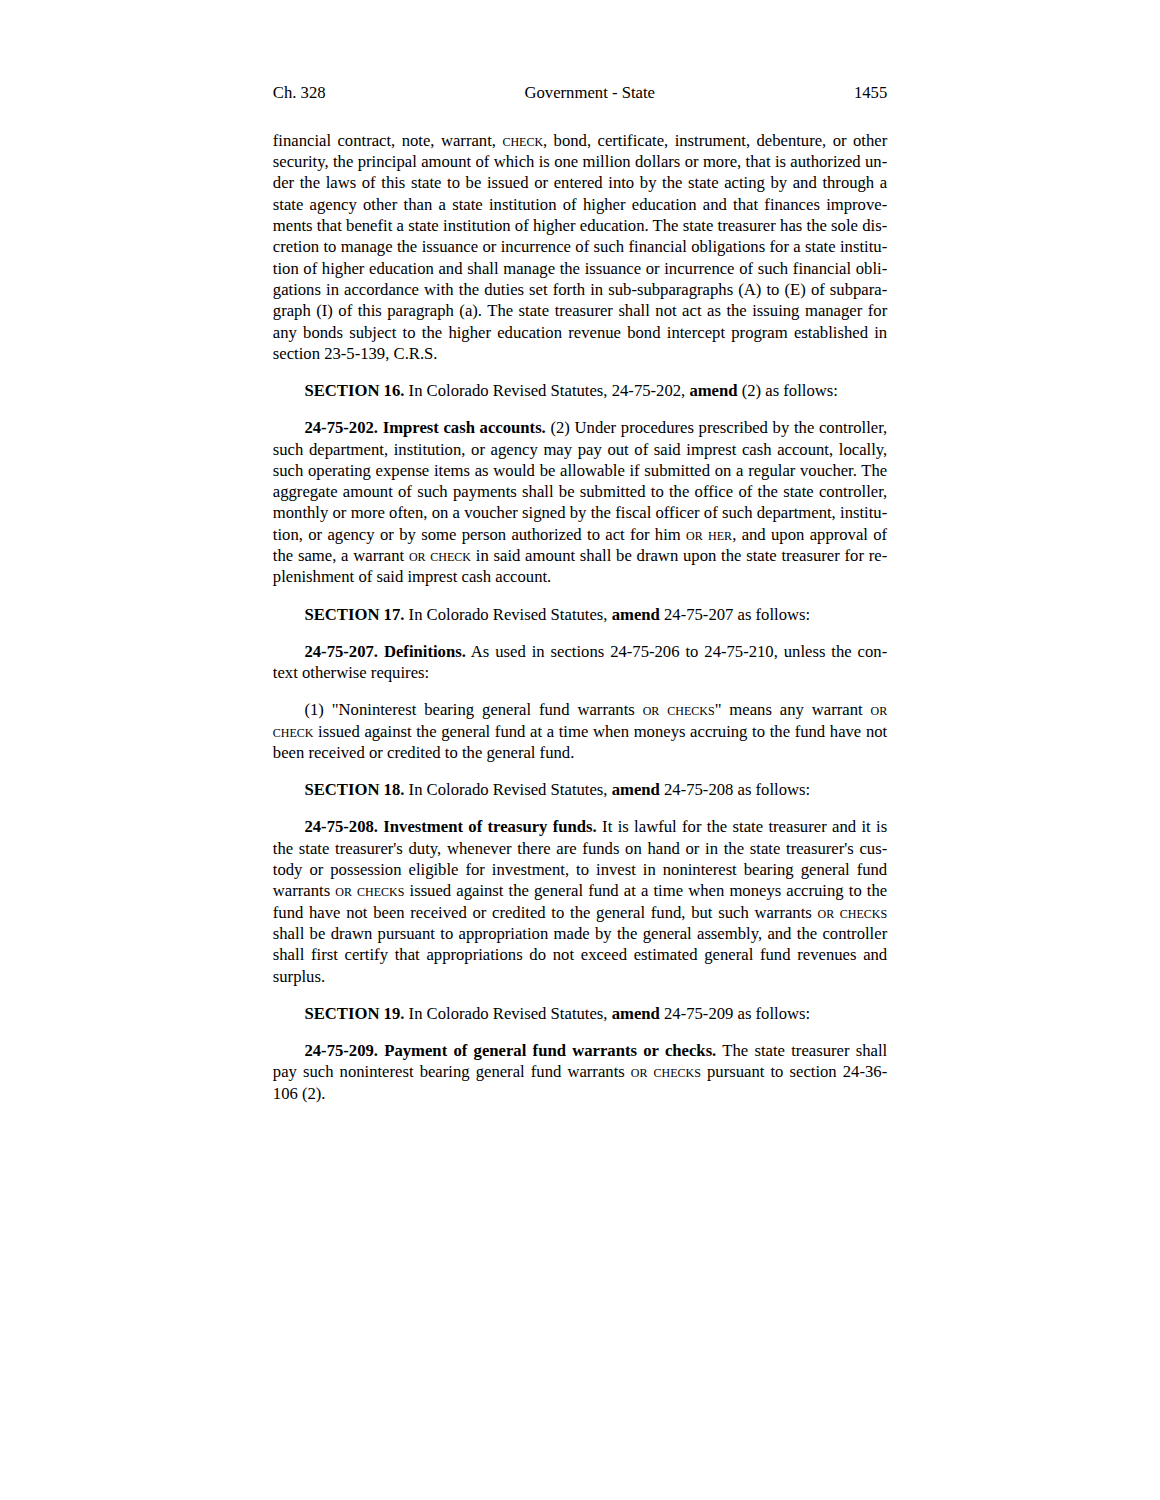Ch. 328 Government - State 1455
financial contract, note, warrant, check, bond, certificate, instrument, debenture, or other security, the principal amount of which is one million dollars or more, that is authorized under the laws of this state to be issued or entered into by the state acting by and through a state agency other than a state institution of higher education and that finances improvements that benefit a state institution of higher education. The state treasurer has the sole discretion to manage the issuance or incurrence of such financial obligations for a state institution of higher education and shall manage the issuance or incurrence of such financial obligations in accordance with the duties set forth in sub-subparagraphs (A) to (E) of subparagraph (I) of this paragraph (a). The state treasurer shall not act as the issuing manager for any bonds subject to the higher education revenue bond intercept program established in section 23-5-139, C.R.S.
SECTION 16. In Colorado Revised Statutes, 24-75-202, amend (2) as follows:
24-75-202. Imprest cash accounts. (2) Under procedures prescribed by the controller, such department, institution, or agency may pay out of said imprest cash account, locally, such operating expense items as would be allowable if submitted on a regular voucher. The aggregate amount of such payments shall be submitted to the office of the state controller, monthly or more often, on a voucher signed by the fiscal officer of such department, institution, or agency or by some person authorized to act for him or her, and upon approval of the same, a warrant or check in said amount shall be drawn upon the state treasurer for replenishment of said imprest cash account.
SECTION 17. In Colorado Revised Statutes, amend 24-75-207 as follows:
24-75-207. Definitions. As used in sections 24-75-206 to 24-75-210, unless the context otherwise requires:
(1) "Noninterest bearing general fund warrants or checks" means any warrant or check issued against the general fund at a time when moneys accruing to the fund have not been received or credited to the general fund.
SECTION 18. In Colorado Revised Statutes, amend 24-75-208 as follows:
24-75-208. Investment of treasury funds. It is lawful for the state treasurer and it is the state treasurer's duty, whenever there are funds on hand or in the state treasurer's custody or possession eligible for investment, to invest in noninterest bearing general fund warrants or checks issued against the general fund at a time when moneys accruing to the fund have not been received or credited to the general fund, but such warrants or checks shall be drawn pursuant to appropriation made by the general assembly, and the controller shall first certify that appropriations do not exceed estimated general fund revenues and surplus.
SECTION 19. In Colorado Revised Statutes, amend 24-75-209 as follows:
24-75-209. Payment of general fund warrants or checks. The state treasurer shall pay such noninterest bearing general fund warrants or checks pursuant to section 24-36-106 (2).